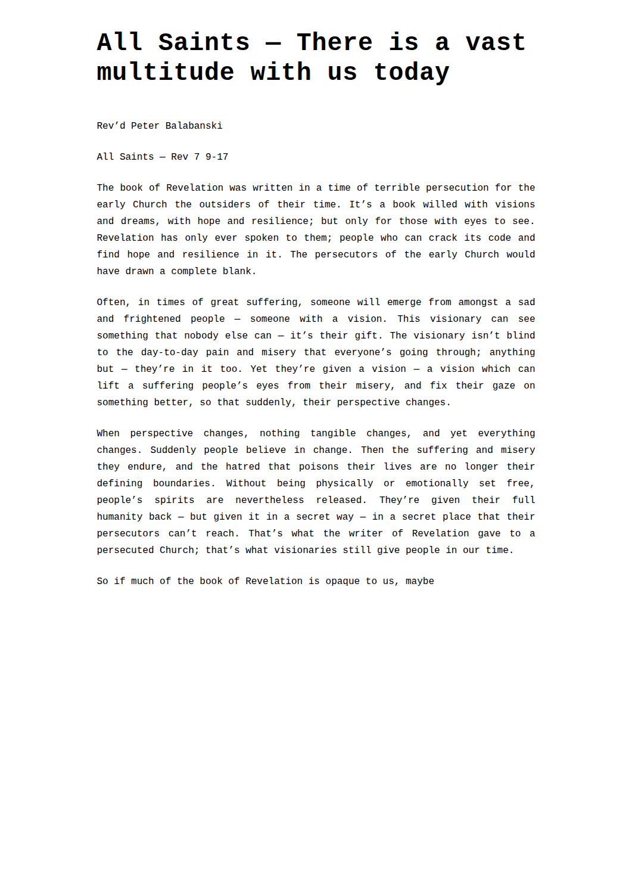All Saints — There is a vast multitude with us today
Rev’d Peter Balabanski
All Saints — Rev 7 9-17
The book of Revelation was written in a time of terrible persecution for the early Church the outsiders of their time. It’s a book willed with visions and dreams, with hope and resilience; but only for those with eyes to see. Revelation has only ever spoken to them; people who can crack its code and find hope and resilience in it. The persecutors of the early Church would have drawn a complete blank.
Often, in times of great suffering, someone will emerge from amongst a sad and frightened people — someone with a vision. This visionary can see something that nobody else can — it’s their gift. The visionary isn’t blind to the day-to-day pain and misery that everyone’s going through; anything but — they’re in it too. Yet they’re given a vision — a vision which can lift a suffering people’s eyes from their misery, and fix their gaze on something better, so that suddenly, their perspective changes.
When perspective changes, nothing tangible changes, and yet everything changes. Suddenly people believe in change. Then the suffering and misery they endure, and the hatred that poisons their lives are no longer their defining boundaries. Without being physically or emotionally set free, people’s spirits are nevertheless released. They’re given their full humanity back — but given it in a secret way — in a secret place that their persecutors can’t reach. That’s what the writer of Revelation gave to a persecuted Church; that’s what visionaries still give people in our time.
So if much of the book of Revelation is opaque to us, maybe